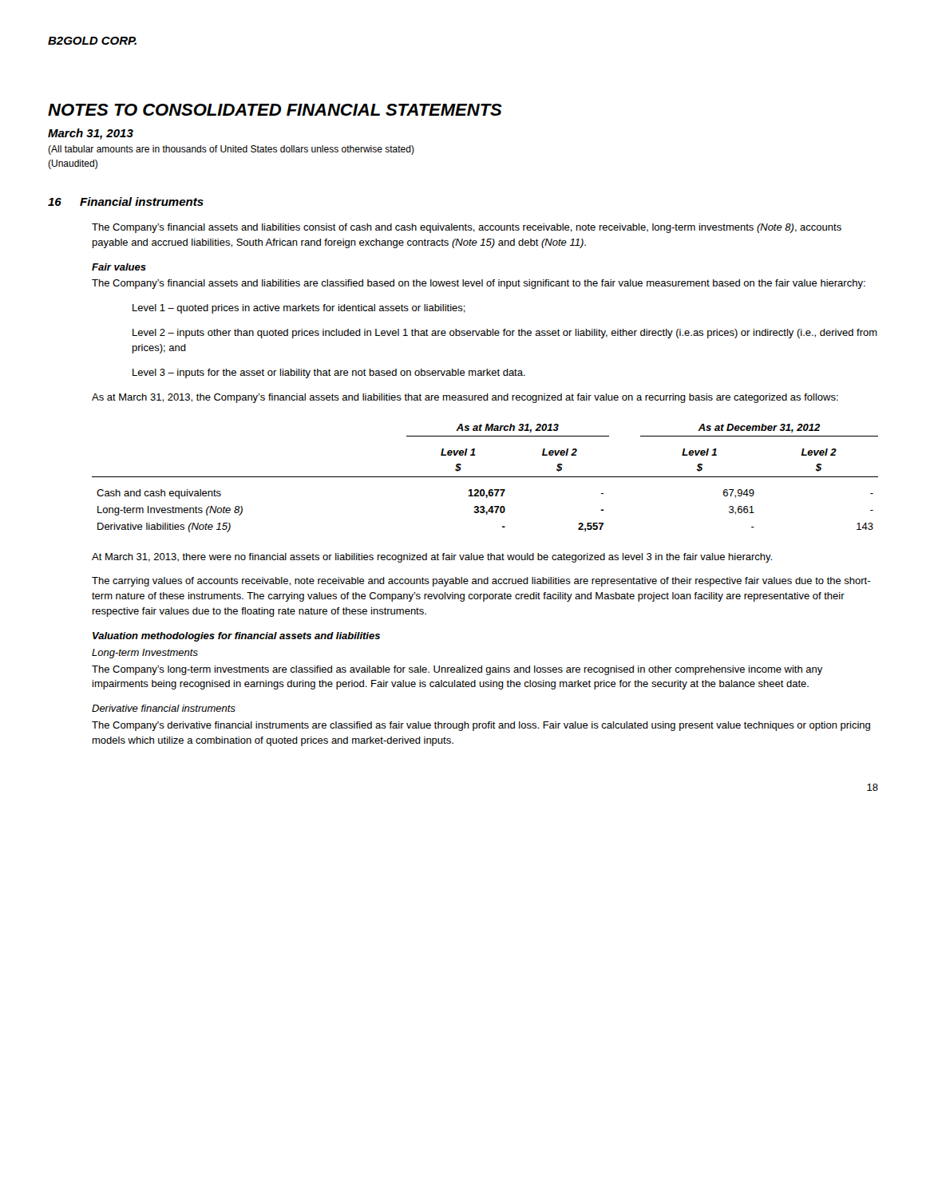B2GOLD CORP.
NOTES TO CONSOLIDATED FINANCIAL STATEMENTS
March 31, 2013
(All tabular amounts are in thousands of United States dollars unless otherwise stated)
(Unaudited)
16 Financial instruments
The Company’s financial assets and liabilities consist of cash and cash equivalents, accounts receivable, note receivable, long-term investments (Note 8), accounts payable and accrued liabilities, South African rand foreign exchange contracts (Note 15) and debt (Note 11).
Fair values
The Company’s financial assets and liabilities are classified based on the lowest level of input significant to the fair value measurement based on the fair value hierarchy:
Level 1 – quoted prices in active markets for identical assets or liabilities;
Level 2 – inputs other than quoted prices included in Level 1 that are observable for the asset or liability, either directly (i.e.as prices) or indirectly (i.e., derived from prices); and
Level 3 – inputs for the asset or liability that are not based on observable market data.
As at March 31, 2013, the Company’s financial assets and liabilities that are measured and recognized at fair value on a recurring basis are categorized as follows:
| | As at March 31, 2013 | | As at December 31, 2012 |
| | Level 1 $ | Level 2 $ | | Level 1 $ | Level 2 $ |
| Cash and cash equivalents | 120,677 | - | | 67,949 | - |
| Long-term Investments (Note 8) | 33,470 | - | | 3,661 | - |
| Derivative liabilities (Note 15) | - | 2,557 | | - | 143 |
At March 31, 2013, there were no financial assets or liabilities recognized at fair value that would be categorized as level 3 in the fair value hierarchy.
The carrying values of accounts receivable, note receivable and accounts payable and accrued liabilities are representative of their respective fair values due to the short-term nature of these instruments. The carrying values of the Company’s revolving corporate credit facility and Masbate project loan facility are representative of their respective fair values due to the floating rate nature of these instruments.
Valuation methodologies for financial assets and liabilities
Long-term Investments
The Company’s long-term investments are classified as available for sale. Unrealized gains and losses are recognised in other comprehensive income with any impairments being recognised in earnings during the period. Fair value is calculated using the closing market price for the security at the balance sheet date.
Derivative financial instruments
The Company's derivative financial instruments are classified as fair value through profit and loss. Fair value is calculated using present value techniques or option pricing models which utilize a combination of quoted prices and market-derived inputs.
18